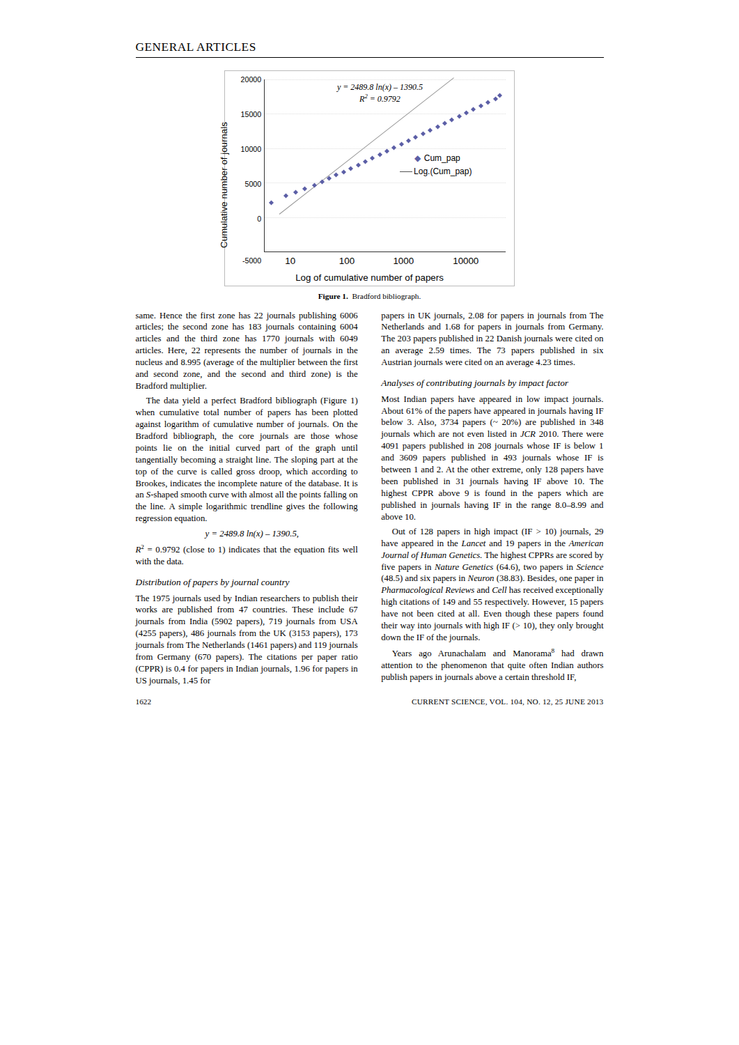GENERAL ARTICLES
Cumulative number of journals
y = 2489.8 ln(x) – 1390.5
R2 = 0.9792
◆Cum_pap
Log.(Cum_pap)
20000
15000
10000
5000
0
-5000
10
100
1000
10000
Log of cumulative number of papers
Figure 1. Bradford bibliograph.
same. Hence the first zone has 22 journals publishing 6006 articles; the second zone has 183 journals containing 6004 articles and the third zone has 1770 journals with 6049 articles. Here, 22 represents the number of journals in the nucleus and 8.995 (average of the multiplier between the first and second zone, and the second and third zone) is the Bradford multiplier.
The data yield a perfect Bradford bibliograph (Figure 1) when cumulative total number of papers has been plotted against logarithm of cumulative number of journals. On the Bradford bibliograph, the core journals are those whose points lie on the initial curved part of the graph until tangentially becoming a straight line. The sloping part at the top of the curve is called gross droop, which according to Brookes, indicates the incomplete nature of the database. It is an S-shaped smooth curve with almost all the points falling on the line. A simple logarithmic trendline gives the following regression equation.
y = 2489.8 ln(x) – 1390.5,
R2 = 0.9792 (close to 1) indicates that the equation fits well with the data.
Distribution of papers by journal country
The 1975 journals used by Indian researchers to publish their works are published from 47 countries. These include 67 journals from India (5902 papers), 719 journals from USA (4255 papers), 486 journals from the UK (3153 papers), 173 journals from The Netherlands (1461 papers) and 119 journals from Germany (670 papers). The citations per paper ratio (CPPR) is 0.4 for papers in Indian journals, 1.96 for papers in US journals, 1.45 for
papers in UK journals, 2.08 for papers in journals from The Netherlands and 1.68 for papers in journals from Germany. The 203 papers published in 22 Danish journals were cited on an average 2.59 times. The 73 papers published in six Austrian journals were cited on an average 4.23 times.
Analyses of contributing journals by impact factor
Most Indian papers have appeared in low impact journals. About 61% of the papers have appeared in journals having IF below 3. Also, 3734 papers (~ 20%) are published in 348 journals which are not even listed in JCR 2010. There were 4091 papers published in 208 journals whose IF is below 1 and 3609 papers published in 493 journals whose IF is between 1 and 2. At the other extreme, only 128 papers have been published in 31 journals having IF above 10. The highest CPPR above 9 is found in the papers which are published in journals having IF in the range 8.0–8.99 and above 10.
Out of 128 papers in high impact (IF > 10) journals, 29 have appeared in the Lancet and 19 papers in the American Journal of Human Genetics. The highest CPPRs are scored by five papers in Nature Genetics (64.6), two papers in Science (48.5) and six papers in Neuron (38.83). Besides, one paper in Pharmacological Reviews and Cell has received exceptionally high citations of 149 and 55 respectively. However, 15 papers have not been cited at all. Even though these papers found their way into journals with high IF (> 10), they only brought down the IF of the journals.
Years ago Arunachalam and Manorama8 had drawn attention to the phenomenon that quite often Indian authors publish papers in journals above a certain threshold IF,
1622
CURRENT SCIENCE, VOL. 104, NO. 12, 25 JUNE 2013